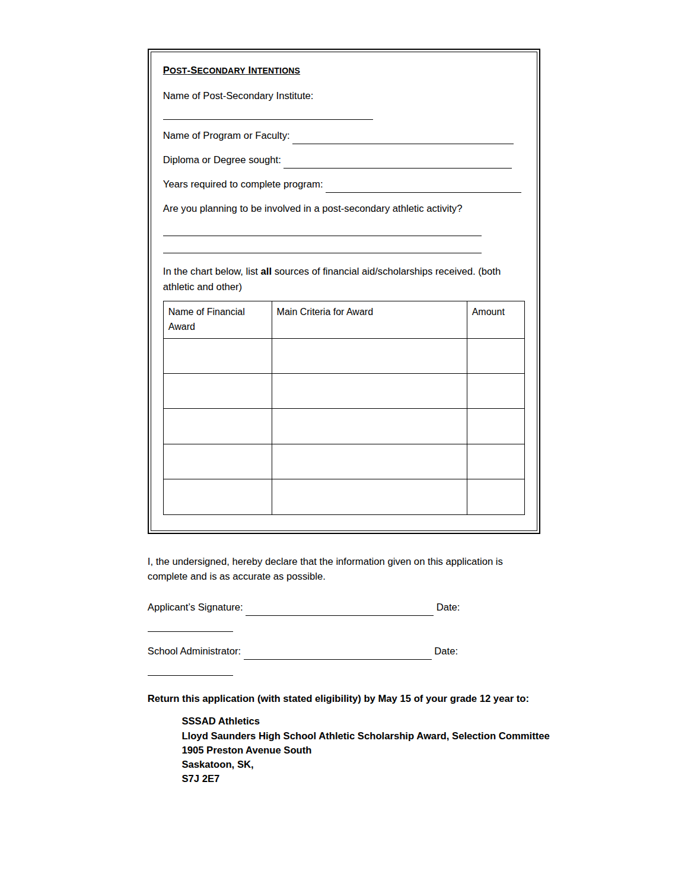POST-SECONDARY INTENTIONS
Name of Post-Secondary Institute:
Name of Program or Faculty:
Diploma or Degree sought:
Years required to complete program:
Are you planning to be involved in a post-secondary athletic activity?
In the chart below, list all sources of financial aid/scholarships received. (both athletic and other)
| Name of Financial Award | Main Criteria for Award | Amount |
| --- | --- | --- |
I, the undersigned, hereby declare that the information given on this application is complete and is as accurate as possible.
Applicant’s Signature: Date:
School Administrator: Date:
Return this application (with stated eligibility) by May 15 of your grade 12 year to:
SSSAD Athletics
Lloyd Saunders High School Athletic Scholarship Award, Selection Committee
1905 Preston Avenue South
Saskatoon, SK,
S7J 2E7